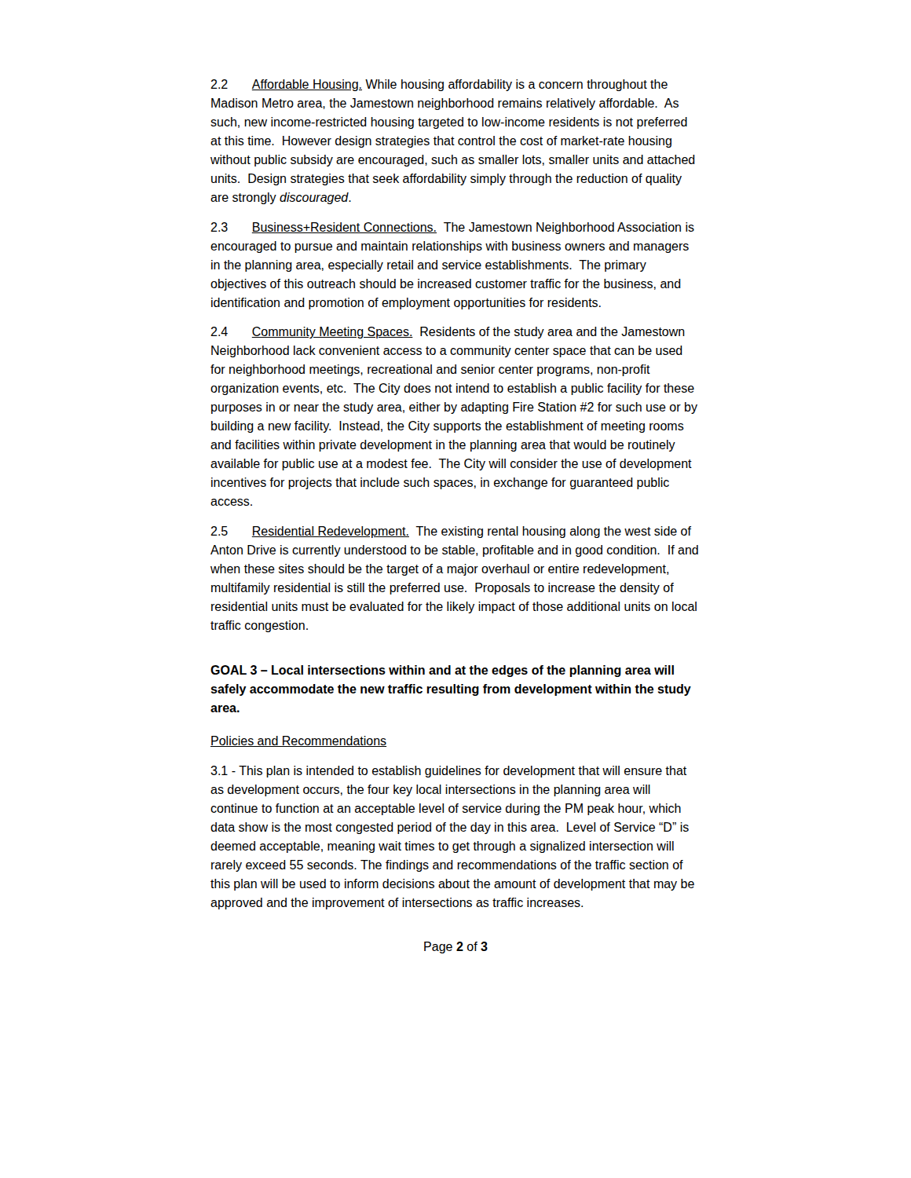2.2 Affordable Housing. While housing affordability is a concern throughout the Madison Metro area, the Jamestown neighborhood remains relatively affordable. As such, new income-restricted housing targeted to low-income residents is not preferred at this time. However design strategies that control the cost of market-rate housing without public subsidy are encouraged, such as smaller lots, smaller units and attached units. Design strategies that seek affordability simply through the reduction of quality are strongly discouraged.
2.3 Business+Resident Connections. The Jamestown Neighborhood Association is encouraged to pursue and maintain relationships with business owners and managers in the planning area, especially retail and service establishments. The primary objectives of this outreach should be increased customer traffic for the business, and identification and promotion of employment opportunities for residents.
2.4 Community Meeting Spaces. Residents of the study area and the Jamestown Neighborhood lack convenient access to a community center space that can be used for neighborhood meetings, recreational and senior center programs, non-profit organization events, etc. The City does not intend to establish a public facility for these purposes in or near the study area, either by adapting Fire Station #2 for such use or by building a new facility. Instead, the City supports the establishment of meeting rooms and facilities within private development in the planning area that would be routinely available for public use at a modest fee. The City will consider the use of development incentives for projects that include such spaces, in exchange for guaranteed public access.
2.5 Residential Redevelopment. The existing rental housing along the west side of Anton Drive is currently understood to be stable, profitable and in good condition. If and when these sites should be the target of a major overhaul or entire redevelopment, multifamily residential is still the preferred use. Proposals to increase the density of residential units must be evaluated for the likely impact of those additional units on local traffic congestion.
GOAL 3 – Local intersections within and at the edges of the planning area will safely accommodate the new traffic resulting from development within the study area.
Policies and Recommendations
3.1 - This plan is intended to establish guidelines for development that will ensure that as development occurs, the four key local intersections in the planning area will continue to function at an acceptable level of service during the PM peak hour, which data show is the most congested period of the day in this area. Level of Service “D” is deemed acceptable, meaning wait times to get through a signalized intersection will rarely exceed 55 seconds. The findings and recommendations of the traffic section of this plan will be used to inform decisions about the amount of development that may be approved and the improvement of intersections as traffic increases.
Page 2 of 3